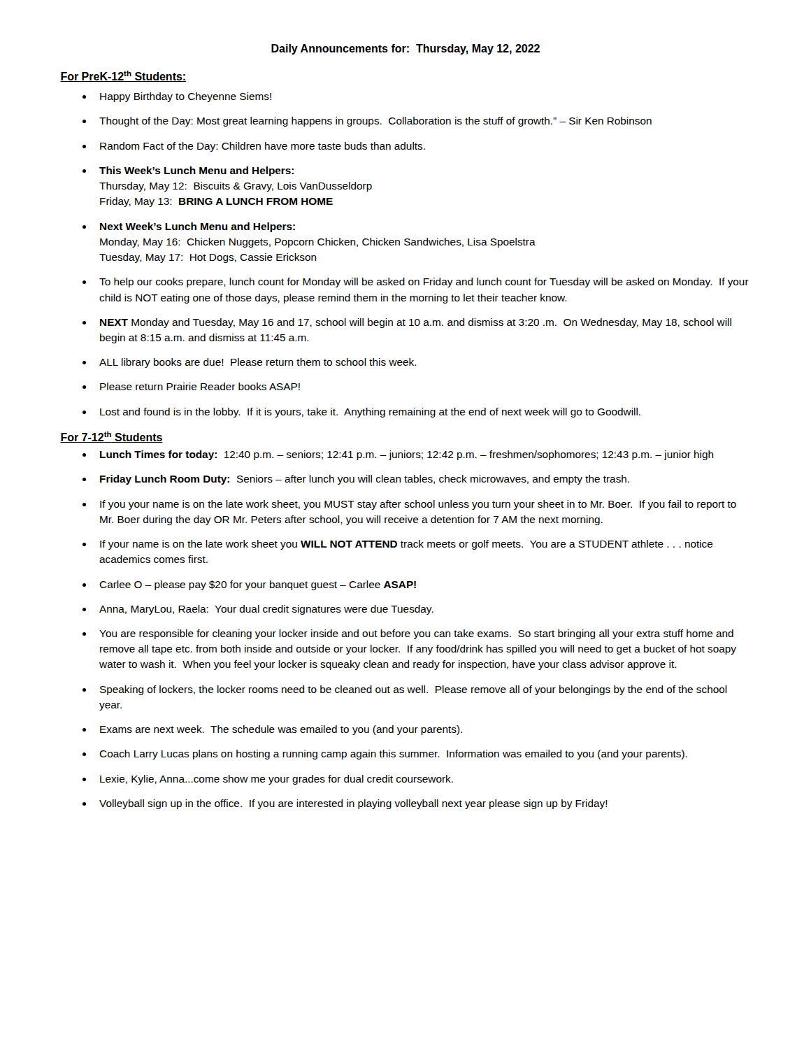Daily Announcements for: Thursday, May 12, 2022
For PreK-12th Students:
Happy Birthday to Cheyenne Siems!
Thought of the Day: Most great learning happens in groups. Collaboration is the stuff of growth.” – Sir Ken Robinson
Random Fact of the Day: Children have more taste buds than adults.
This Week’s Lunch Menu and Helpers:
Thursday, May 12: Biscuits & Gravy, Lois VanDusseldorp
Friday, May 13: BRING A LUNCH FROM HOME
Next Week’s Lunch Menu and Helpers:
Monday, May 16: Chicken Nuggets, Popcorn Chicken, Chicken Sandwiches, Lisa Spoelstra
Tuesday, May 17: Hot Dogs, Cassie Erickson
To help our cooks prepare, lunch count for Monday will be asked on Friday and lunch count for Tuesday will be asked on Monday. If your child is NOT eating one of those days, please remind them in the morning to let their teacher know.
NEXT Monday and Tuesday, May 16 and 17, school will begin at 10 a.m. and dismiss at 3:20 .m. On Wednesday, May 18, school will begin at 8:15 a.m. and dismiss at 11:45 a.m.
ALL library books are due! Please return them to school this week.
Please return Prairie Reader books ASAP!
Lost and found is in the lobby. If it is yours, take it. Anything remaining at the end of next week will go to Goodwill.
For 7-12th Students
Lunch Times for today: 12:40 p.m. – seniors; 12:41 p.m. – juniors; 12:42 p.m. – freshmen/sophomores; 12:43 p.m. – junior high
Friday Lunch Room Duty: Seniors – after lunch you will clean tables, check microwaves, and empty the trash.
If you your name is on the late work sheet, you MUST stay after school unless you turn your sheet in to Mr. Boer. If you fail to report to Mr. Boer during the day OR Mr. Peters after school, you will receive a detention for 7 AM the next morning.
If your name is on the late work sheet you WILL NOT ATTEND track meets or golf meets. You are a STUDENT athlete . . . notice academics comes first.
Carlee O – please pay $20 for your banquet guest – Carlee ASAP!
Anna, MaryLou, Raela: Your dual credit signatures were due Tuesday.
You are responsible for cleaning your locker inside and out before you can take exams. So start bringing all your extra stuff home and remove all tape etc. from both inside and outside or your locker. If any food/drink has spilled you will need to get a bucket of hot soapy water to wash it. When you feel your locker is squeaky clean and ready for inspection, have your class advisor approve it.
Speaking of lockers, the locker rooms need to be cleaned out as well. Please remove all of your belongings by the end of the school year.
Exams are next week. The schedule was emailed to you (and your parents).
Coach Larry Lucas plans on hosting a running camp again this summer. Information was emailed to you (and your parents).
Lexie, Kylie, Anna...come show me your grades for dual credit coursework.
Volleyball sign up in the office. If you are interested in playing volleyball next year please sign up by Friday!